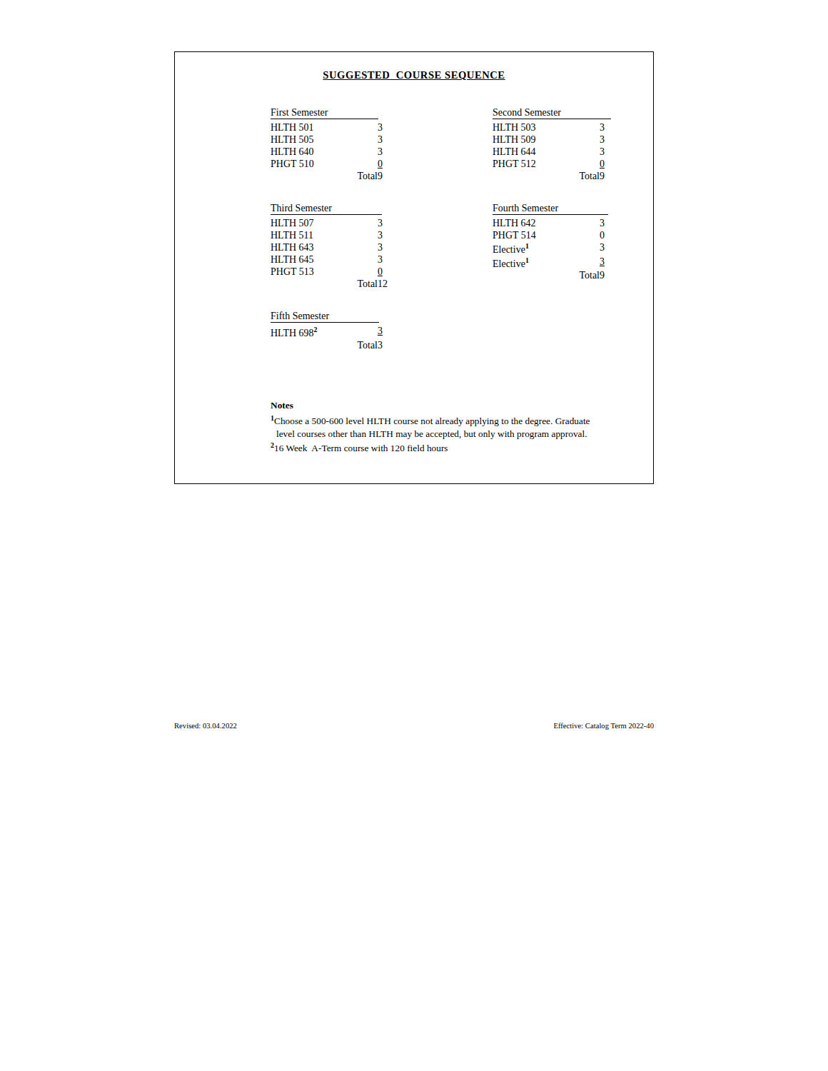SUGGESTED COURSE SEQUENCE
First Semester
| HLTH 501 | 3 |
| HLTH 505 | 3 |
| HLTH 640 | 3 |
| PHGT 510 | 0 |
| Total | 9 |
Second Semester
| HLTH 503 | 3 |
| HLTH 509 | 3 |
| HLTH 644 | 3 |
| PHGT 512 | 0 |
| Total | 9 |
Third Semester
| HLTH 507 | 3 |
| HLTH 511 | 3 |
| HLTH 643 | 3 |
| HLTH 645 | 3 |
| PHGT 513 | 0 |
| Total | 12 |
Fourth Semester
| HLTH 642 | 3 |
| PHGT 514 | 0 |
| Elective 1 | 3 |
| Elective 1 | 3 |
| Total | 9 |
Fifth Semester
| HLTH 698 2 | 3 |
| Total | 3 |
Notes
1Choose a 500-600 level HLTH course not already applying to the degree. Graduate
level courses other than HLTH may be accepted, but only with program approval.
216 Week A-Term course with 120 field hours
Revised: 03.04.2022 Effective: Catalog Term 2022-40